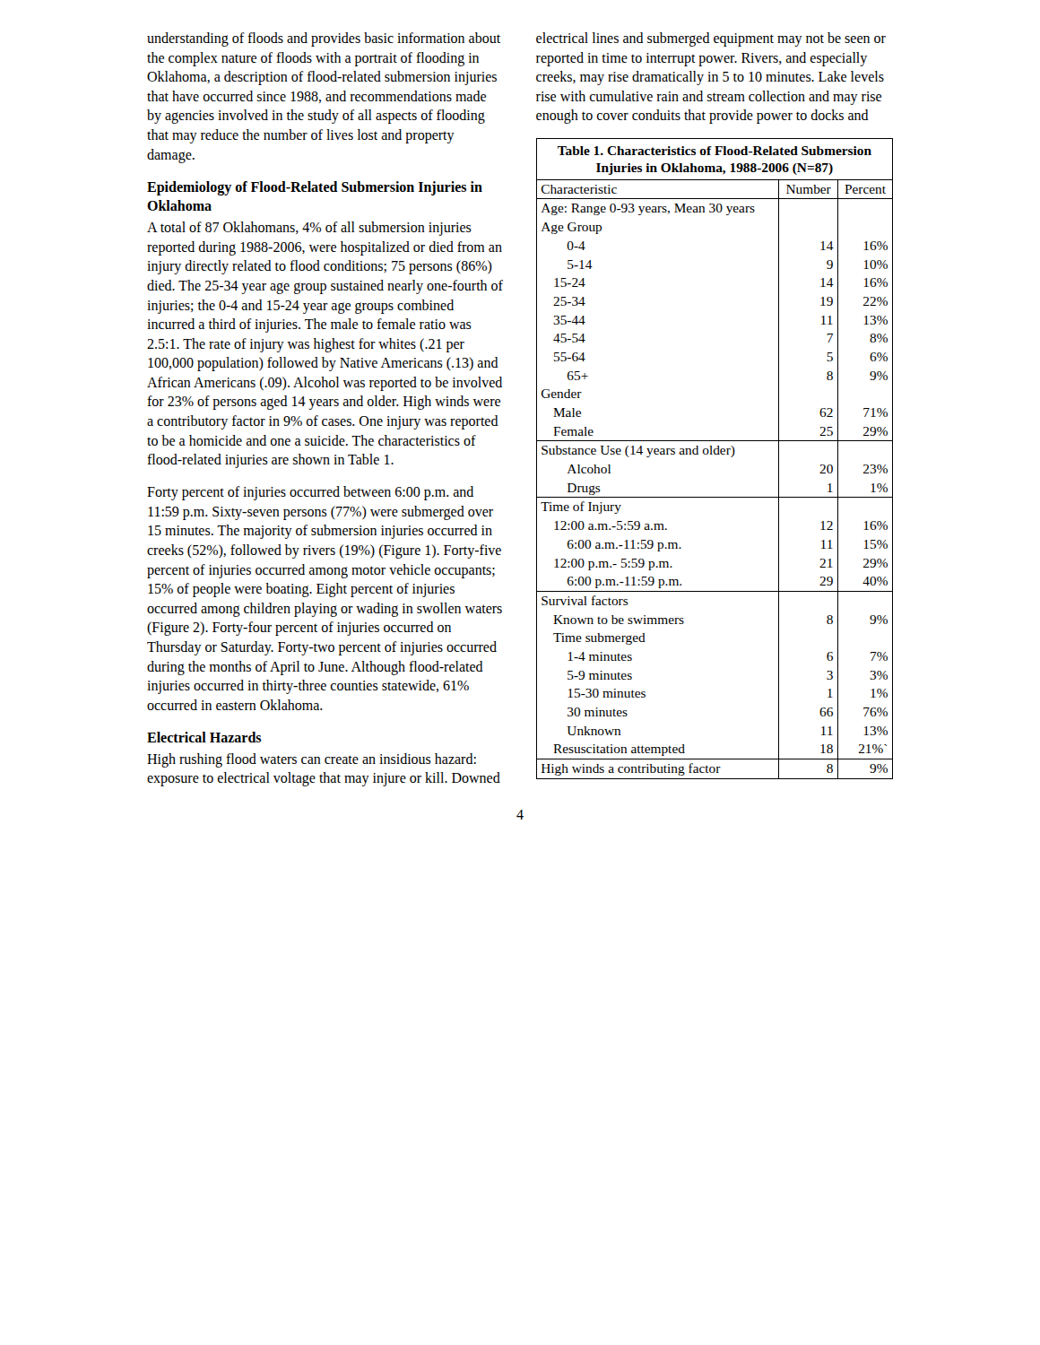understanding of floods and provides basic information about the complex nature of floods with a portrait of flooding in Oklahoma, a description of flood-related submersion injuries that have occurred since 1988, and recommendations made by agencies involved in the study of all aspects of flooding that may reduce the number of lives lost and property damage.
Epidemiology of Flood-Related Submersion Injuries in Oklahoma
A total of 87 Oklahomans, 4% of all submersion injuries reported during 1988-2006, were hospitalized or died from an injury directly related to flood conditions; 75 persons (86%) died. The 25-34 year age group sustained nearly one-fourth of injuries; the 0-4 and 15-24 year age groups combined incurred a third of injuries. The male to female ratio was 2.5:1. The rate of injury was highest for whites (.21 per 100,000 population) followed by Native Americans (.13) and African Americans (.09). Alcohol was reported to be involved for 23% of persons aged 14 years and older. High winds were a contributory factor in 9% of cases. One injury was reported to be a homicide and one a suicide. The characteristics of flood-related injuries are shown in Table 1.
Forty percent of injuries occurred between 6:00 p.m. and 11:59 p.m. Sixty-seven persons (77%) were submerged over 15 minutes. The majority of submersion injuries occurred in creeks (52%), followed by rivers (19%) (Figure 1). Forty-five percent of injuries occurred among motor vehicle occupants; 15% of people were boating. Eight percent of injuries occurred among children playing or wading in swollen waters (Figure 2). Forty-four percent of injuries occurred on Thursday or Saturday. Forty-two percent of injuries occurred during the months of April to June. Although flood-related injuries occurred in thirty-three counties statewide, 61% occurred in eastern Oklahoma.
Electrical Hazards
High rushing flood waters can create an insidious hazard: exposure to electrical voltage that may injure or kill. Downed electrical lines and submerged equipment may not be seen or reported in time to interrupt power. Rivers, and especially creeks, may rise dramatically in 5 to 10 minutes. Lake levels rise with cumulative rain and stream collection and may rise enough to cover conduits that provide power to docks and
Table 1. Characteristics of Flood-Related Submersion Injuries in Oklahoma, 1988-2006 (N=87)
| Characteristic | Number | Percent |
| --- | --- | --- |
| Age: Range 0-93 years, Mean 30 years | | |
| Age Group | | |
| 0-4 | 14 | 16% |
| 5-14 | 9 | 10% |
| 15-24 | 14 | 16% |
| 25-34 | 19 | 22% |
| 35-44 | 11 | 13% |
| 45-54 | 7 | 8% |
| 55-64 | 5 | 6% |
| 65+ | 8 | 9% |
| Gender | | |
| Male | 62 | 71% |
| Female | 25 | 29% |
| Substance Use (14 years and older) | | |
| Alcohol | 20 | 23% |
| Drugs | 1 | 1% |
| Time of Injury | | |
| 12:00 a.m.-5:59 a.m. | 12 | 16% |
| 6:00 a.m.-11:59 p.m. | 11 | 15% |
| 12:00 p.m.- 5:59 p.m. | 21 | 29% |
| 6:00 p.m.-11:59 p.m. | 29 | 40% |
| Survival factors | | |
| Known to be swimmers | 8 | 9% |
| Time submerged | | |
| 1-4 minutes | 6 | 7% |
| 5-9 minutes | 3 | 3% |
| 15-30 minutes | 1 | 1% |
| 30 minutes | 66 | 76% |
| Unknown | 11 | 13% |
| Resuscitation attempted | 18 | 21%` |
| High winds a contributing factor | 8 | 9% |
4